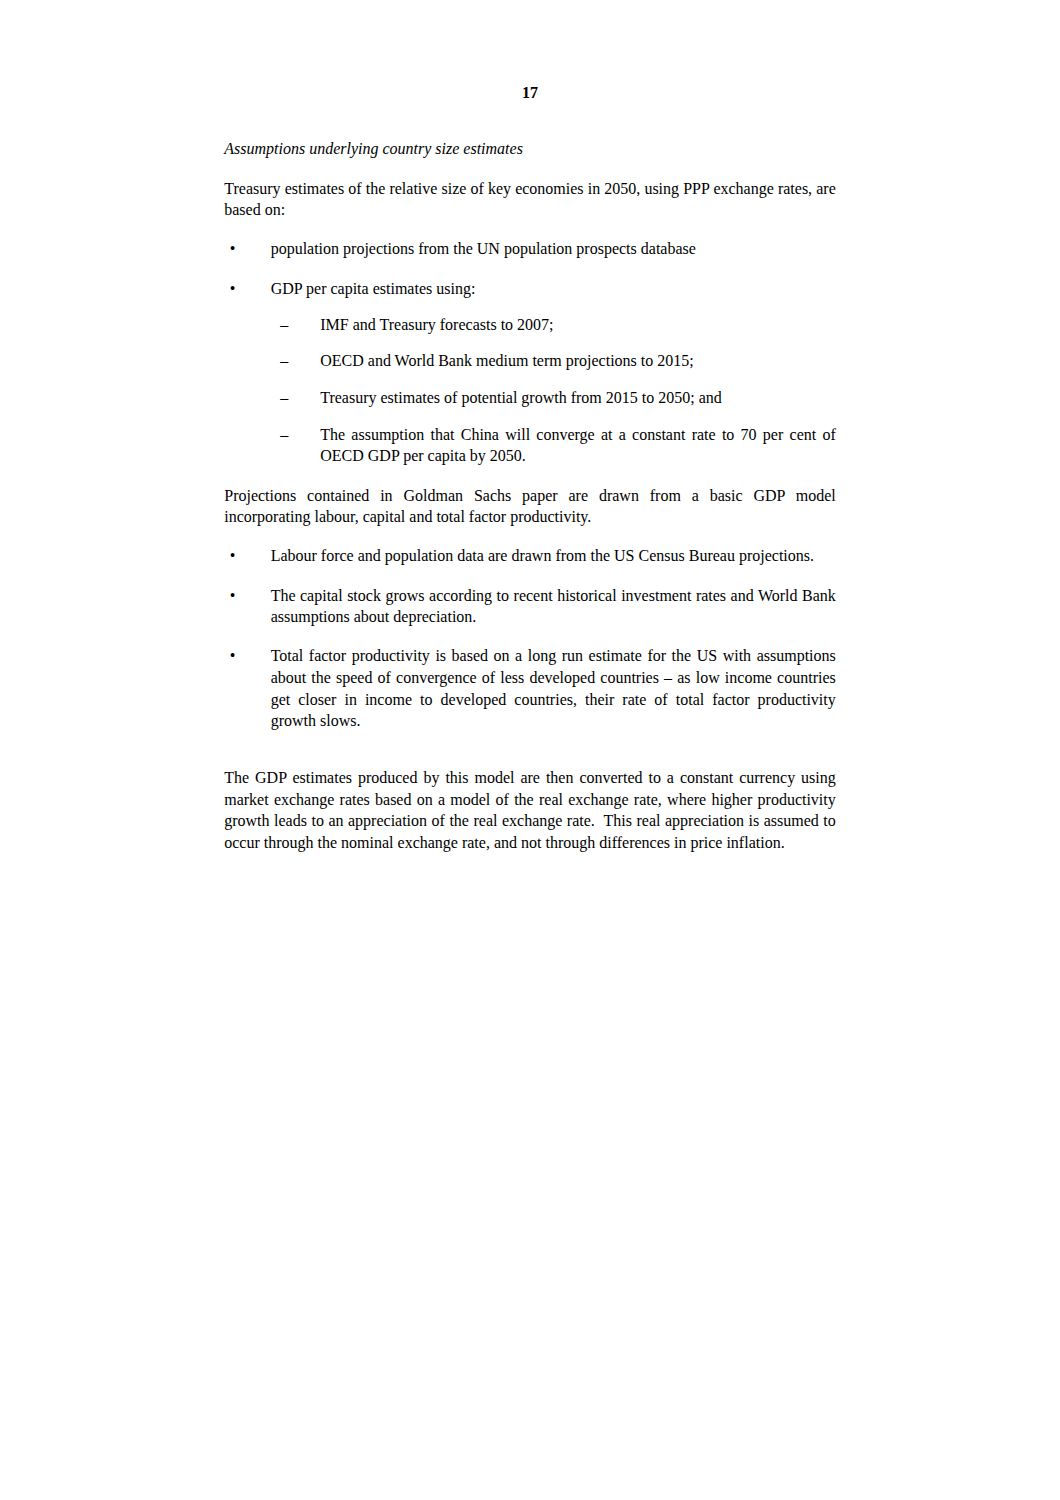17
Assumptions underlying country size estimates
Treasury estimates of the relative size of key economies in 2050, using PPP exchange rates, are based on:
population projections from the UN population prospects database
GDP per capita estimates using:
IMF and Treasury forecasts to 2007;
OECD and World Bank medium term projections to 2015;
Treasury estimates of potential growth from 2015 to 2050; and
The assumption that China will converge at a constant rate to 70 per cent of OECD GDP per capita by 2050.
Projections contained in Goldman Sachs paper are drawn from a basic GDP model incorporating labour, capital and total factor productivity.
Labour force and population data are drawn from the US Census Bureau projections.
The capital stock grows according to recent historical investment rates and World Bank assumptions about depreciation.
Total factor productivity is based on a long run estimate for the US with assumptions about the speed of convergence of less developed countries – as low income countries get closer in income to developed countries, their rate of total factor productivity growth slows.
The GDP estimates produced by this model are then converted to a constant currency using market exchange rates based on a model of the real exchange rate, where higher productivity growth leads to an appreciation of the real exchange rate. This real appreciation is assumed to occur through the nominal exchange rate, and not through differences in price inflation.